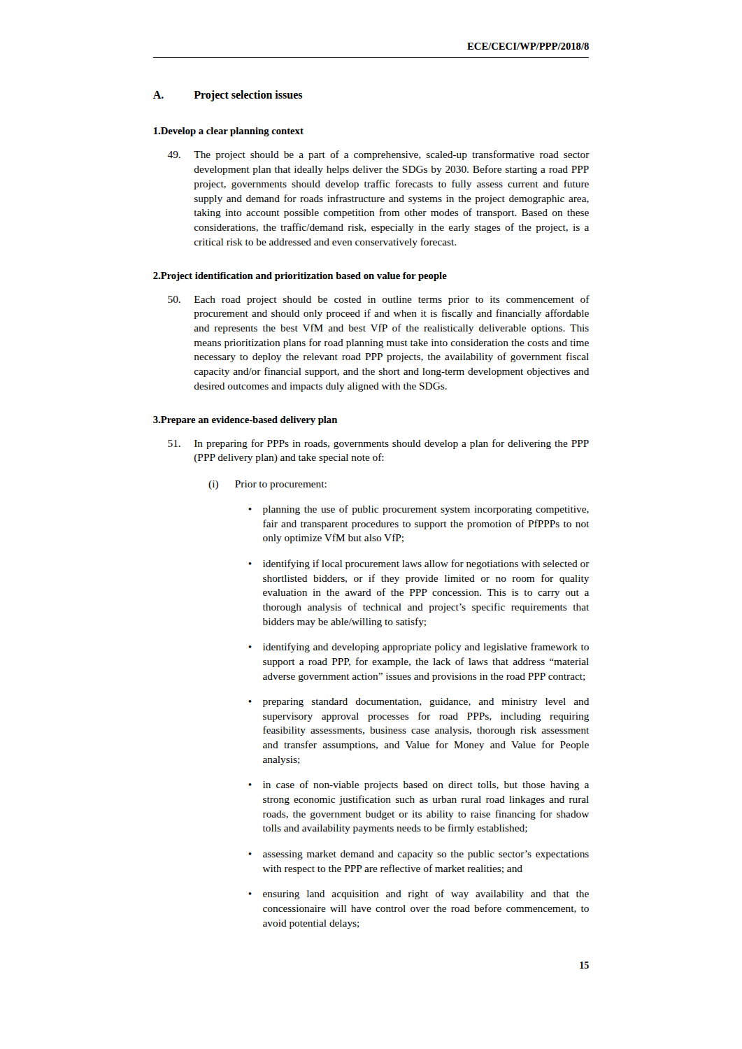ECE/CECI/WP/PPP/2018/8
A. Project selection issues
1.Develop a clear planning context
49. The project should be a part of a comprehensive, scaled-up transformative road sector development plan that ideally helps deliver the SDGs by 2030. Before starting a road PPP project, governments should develop traffic forecasts to fully assess current and future supply and demand for roads infrastructure and systems in the project demographic area, taking into account possible competition from other modes of transport. Based on these considerations, the traffic/demand risk, especially in the early stages of the project, is a critical risk to be addressed and even conservatively forecast.
2.Project identification and prioritization based on value for people
50. Each road project should be costed in outline terms prior to its commencement of procurement and should only proceed if and when it is fiscally and financially affordable and represents the best VfM and best VfP of the realistically deliverable options. This means prioritization plans for road planning must take into consideration the costs and time necessary to deploy the relevant road PPP projects, the availability of government fiscal capacity and/or financial support, and the short and long-term development objectives and desired outcomes and impacts duly aligned with the SDGs.
3.Prepare an evidence-based delivery plan
51. In preparing for PPPs in roads, governments should develop a plan for delivering the PPP (PPP delivery plan) and take special note of:
(i) Prior to procurement:
planning the use of public procurement system incorporating competitive, fair and transparent procedures to support the promotion of PfPPPs to not only optimize VfM but also VfP;
identifying if local procurement laws allow for negotiations with selected or shortlisted bidders, or if they provide limited or no room for quality evaluation in the award of the PPP concession. This is to carry out a thorough analysis of technical and project’s specific requirements that bidders may be able/willing to satisfy;
identifying and developing appropriate policy and legislative framework to support a road PPP, for example, the lack of laws that address “material adverse government action” issues and provisions in the road PPP contract;
preparing standard documentation, guidance, and ministry level and supervisory approval processes for road PPPs, including requiring feasibility assessments, business case analysis, thorough risk assessment and transfer assumptions, and Value for Money and Value for People analysis;
in case of non-viable projects based on direct tolls, but those having a strong economic justification such as urban rural road linkages and rural roads, the government budget or its ability to raise financing for shadow tolls and availability payments needs to be firmly established;
assessing market demand and capacity so the public sector’s expectations with respect to the PPP are reflective of market realities; and
ensuring land acquisition and right of way availability and that the concessionaire will have control over the road before commencement, to avoid potential delays;
15